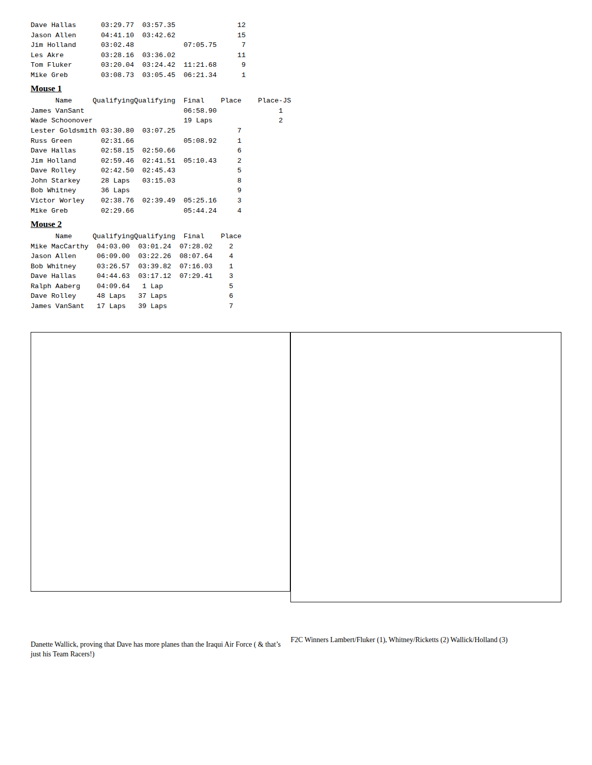Dave Hallas      03:29.77  03:57.35               12
Jason Allen      04:41.10  03:42.62               15
Jim Holland      03:02.48            07:05.75      7
Les Akre         03:28.16  03:36.02               11
Tom Fluker       03:20.04  03:24.42  11:21.68      9
Mike Greb        03:08.73  03:05.45  06:21.34      1
Mouse 1
      Name     QualifyingQualifying  Final    Place    Place-JS
James VanSant                        06:58.90               1
Wade Schoonover                      19 Laps                2
Lester Goldsmith 03:30.80  03:07.25               7
Russ Green       02:31.66            05:08.92     1
Dave Hallas      02:58.15  02:50.66               6
Jim Holland      02:59.46  02:41.51  05:10.43     2
Dave Rolley      02:42.50  02:45.43               5
John Starkey     28 Laps   03:15.03               8
Bob Whitney      36 Laps                          9
Victor Worley    02:38.76  02:39.49  05:25.16     3
Mike Greb        02:29.66            05:44.24     4
Mouse 2
      Name     QualifyingQualifying  Final    Place
Mike MacCarthy  04:03.00  03:01.24  07:28.02    2
Jason Allen     06:09.00  03:22.26  08:07.64    4
Bob Whitney     03:26.57  03:39.82  07:16.03    1
Dave Hallas     04:44.63  03:17.12  07:29.41    3
Ralph Aaberg    04:09.64   1 Lap                5
Dave Rolley     48 Laps   37 Laps               6
James VanSant   17 Laps   39 Laps               7
| Danette Wallick, proving that Dave has more planes than the Iraqui Air Force ( & that’s just his Team Racers!) | F2C Winners Lambert/Fluker (1), Whitney/Ricketts (2) Wallick/Holland (3) |